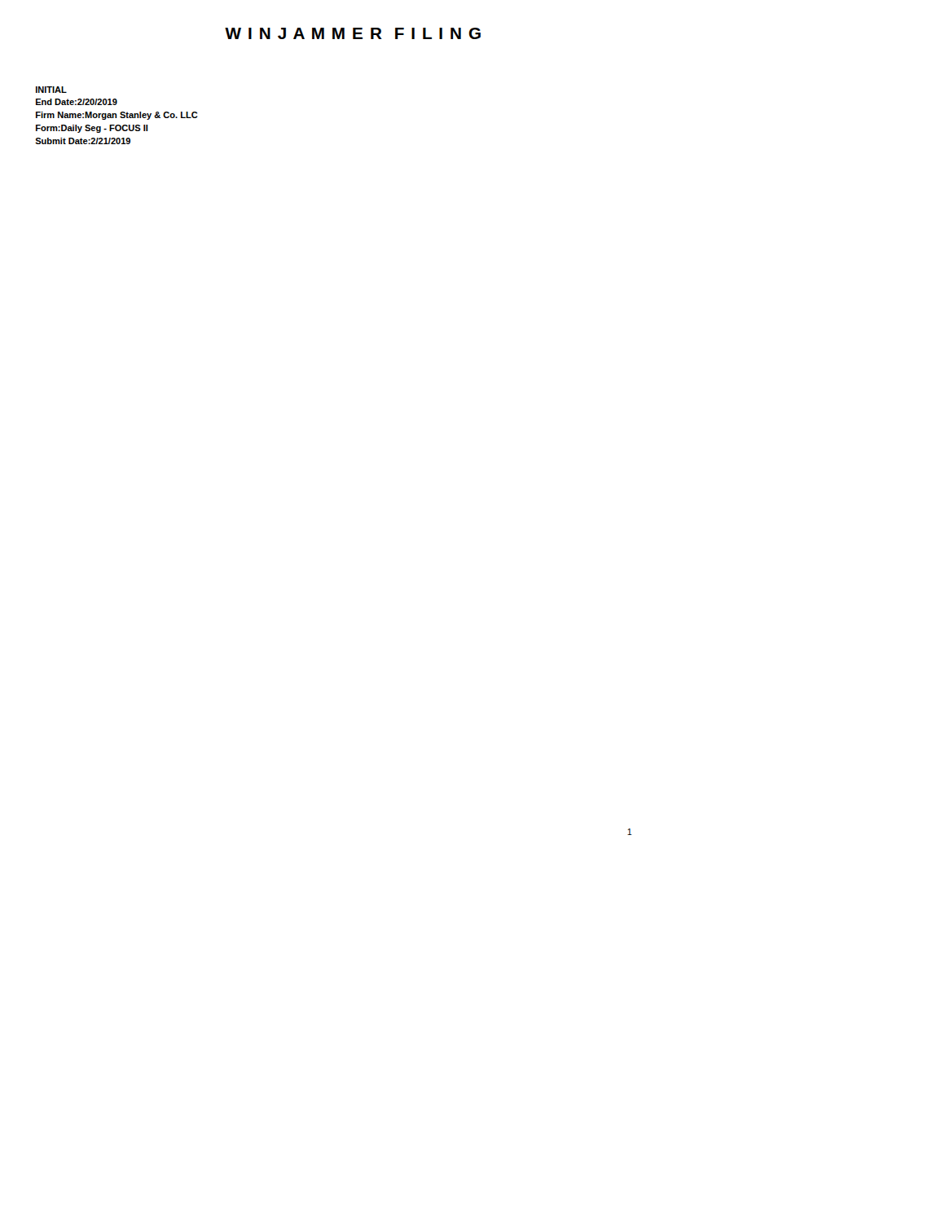W I N J A M M E R F I L I N G
INITIAL
End Date:2/20/2019
Firm Name:Morgan Stanley & Co. LLC
Form:Daily Seg - FOCUS II
Submit Date:2/21/2019
1